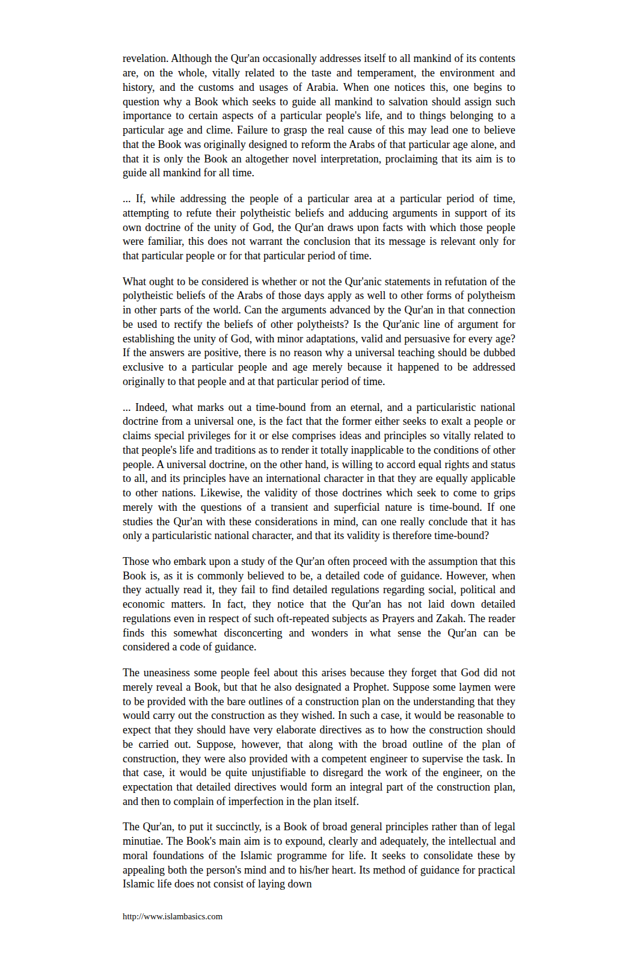revelation. Although the Qur'an occasionally addresses itself to all mankind of its contents are, on the whole, vitally related to the taste and temperament, the environment and history, and the customs and usages of Arabia. When one notices this, one begins to question why a Book which seeks to guide all mankind to salvation should assign such importance to certain aspects of a particular people's life, and to things belonging to a particular age and clime. Failure to grasp the real cause of this may lead one to believe that the Book was originally designed to reform the Arabs of that particular age alone, and that it is only the Book an altogether novel interpretation, proclaiming that its aim is to guide all mankind for all time.
... If, while addressing the people of a particular area at a particular period of time, attempting to refute their polytheistic beliefs and adducing arguments in support of its own doctrine of the unity of God, the Qur'an draws upon facts with which those people were familiar, this does not warrant the conclusion that its message is relevant only for that particular people or for that particular period of time.
What ought to be considered is whether or not the Qur'anic statements in refutation of the polytheistic beliefs of the Arabs of those days apply as well to other forms of polytheism in other parts of the world. Can the arguments advanced by the Qur'an in that connection be used to rectify the beliefs of other polytheists? Is the Qur'anic line of argument for establishing the unity of God, with minor adaptations, valid and persuasive for every age? If the answers are positive, there is no reason why a universal teaching should be dubbed exclusive to a particular people and age merely because it happened to be addressed originally to that people and at that particular period of time.
... Indeed, what marks out a time-bound from an eternal, and a particularistic national doctrine from a universal one, is the fact that the former either seeks to exalt a people or claims special privileges for it or else comprises ideas and principles so vitally related to that people's life and traditions as to render it totally inapplicable to the conditions of other people. A universal doctrine, on the other hand, is willing to accord equal rights and status to all, and its principles have an international character in that they are equally applicable to other nations. Likewise, the validity of those doctrines which seek to come to grips merely with the questions of a transient and superficial nature is time-bound. If one studies the Qur'an with these considerations in mind, can one really conclude that it has only a particularistic national character, and that its validity is therefore time-bound?
Those who embark upon a study of the Qur'an often proceed with the assumption that this Book is, as it is commonly believed to be, a detailed code of guidance. However, when they actually read it, they fail to find detailed regulations regarding social, political and economic matters. In fact, they notice that the Qur'an has not laid down detailed regulations even in respect of such oft-repeated subjects as Prayers and Zakah. The reader finds this somewhat disconcerting and wonders in what sense the Qur'an can be considered a code of guidance.
The uneasiness some people feel about this arises because they forget that God did not merely reveal a Book, but that he also designated a Prophet. Suppose some laymen were to be provided with the bare outlines of a construction plan on the understanding that they would carry out the construction as they wished. In such a case, it would be reasonable to expect that they should have very elaborate directives as to how the construction should be carried out. Suppose, however, that along with the broad outline of the plan of construction, they were also provided with a competent engineer to supervise the task. In that case, it would be quite unjustifiable to disregard the work of the engineer, on the expectation that detailed directives would form an integral part of the construction plan, and then to complain of imperfection in the plan itself.
The Qur'an, to put it succinctly, is a Book of broad general principles rather than of legal minutiae. The Book's main aim is to expound, clearly and adequately, the intellectual and moral foundations of the Islamic programme for life. It seeks to consolidate these by appealing both the person's mind and to his/her heart. Its method of guidance for practical Islamic life does not consist of laying down
http://www.islambasics.com